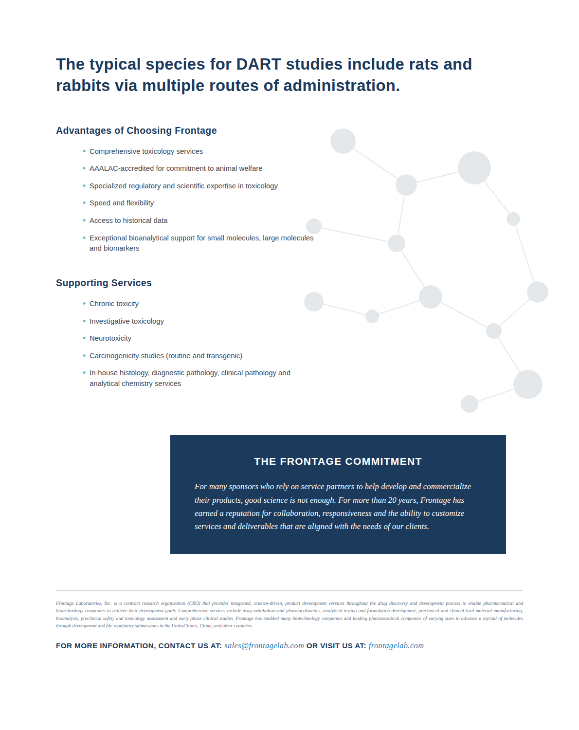The typical species for DART studies include rats and rabbits via multiple routes of administration.
Advantages of Choosing Frontage
Comprehensive toxicology services
AAALAC-accredited for commitment to animal welfare
Specialized regulatory and scientific expertise in toxicology
Speed and flexibility
Access to historical data
Exceptional bioanalytical support for small molecules, large molecules and biomarkers
Supporting Services
Chronic toxicity
Investigative toxicology
Neurotoxicity
Carcinogenicity studies (routine and transgenic)
In-house histology, diagnostic pathology, clinical pathology and analytical chemistry services
The Frontage Commitment
For many sponsors who rely on service partners to help develop and commercialize their products, good science is not enough. For more than 20 years, Frontage has earned a reputation for collaboration, responsiveness and the ability to customize services and deliverables that are aligned with the needs of our clients.
Frontage Laboratories, Inc. is a contract research organization (CRO) that provides integrated, science-driven, product development services throughout the drug discovery and development process to enable pharmaceutical and biotechnology companies to achieve their development goals. Comprehensive services include drug metabolism and pharmacokinetics, analytical testing and formulation development, preclinical and clinical trial material manufacturing, bioanalysis, preclinical safety and toxicology assessment and early phase clinical studies. Frontage has enabled many biotechnology companies and leading pharmaceutical companies of varying sizes to advance a myriad of molecules through development and file regulatory submissions in the United States, China, and other countries.
FOR MORE INFORMATION, CONTACT US AT: sales@frontagelab.com OR VISIT US AT: frontagelab.com